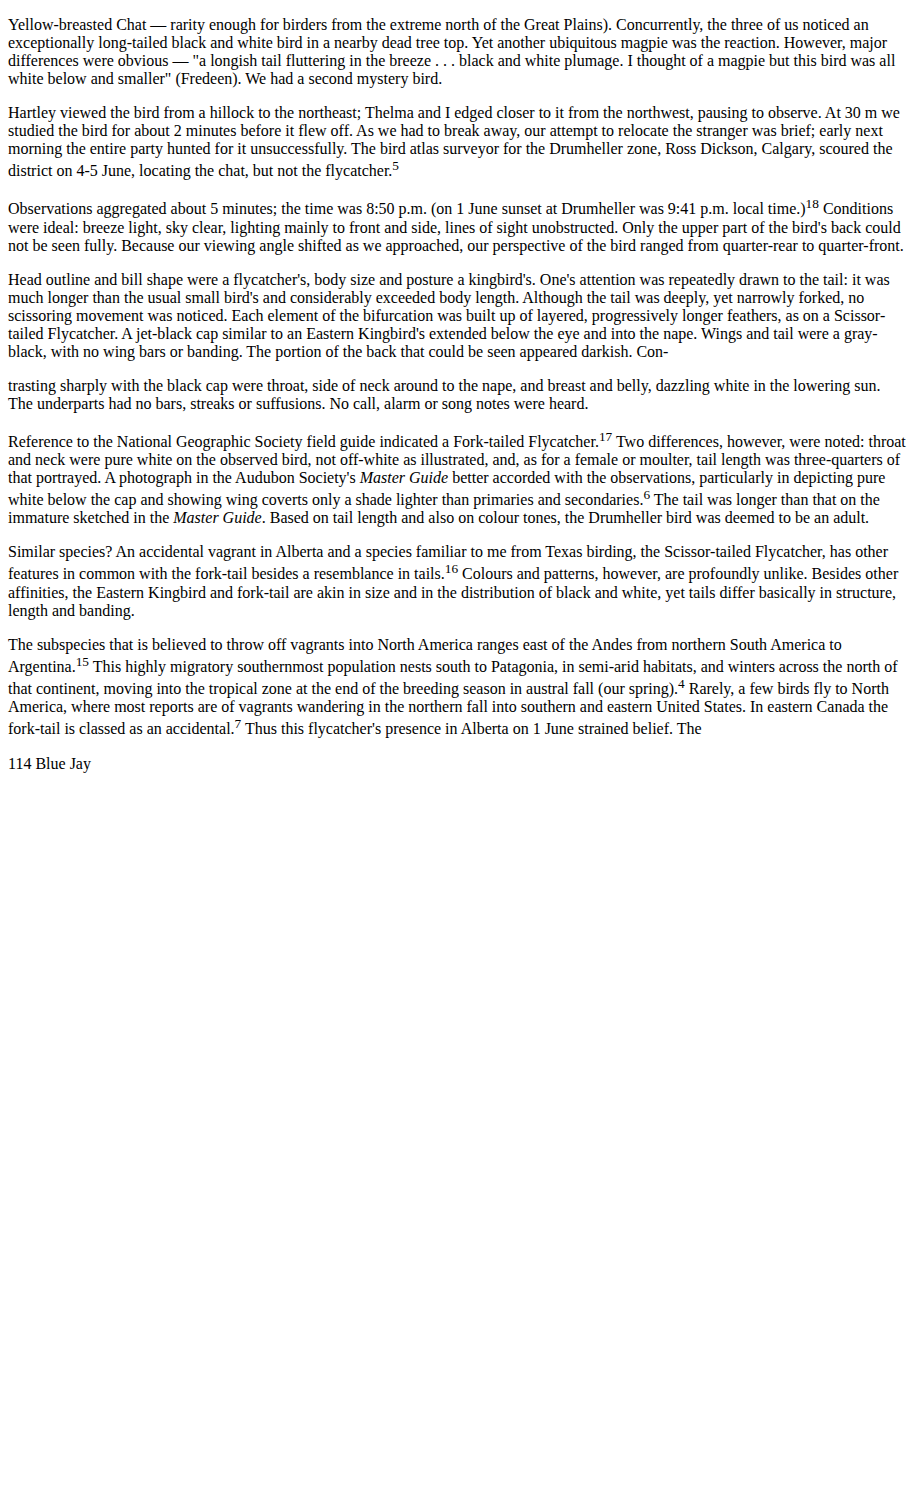Yellow-breasted Chat — rarity enough for birders from the extreme north of the Great Plains). Concurrently, the three of us noticed an exceptionally long-tailed black and white bird in a nearby dead tree top. Yet another ubiquitous magpie was the reaction. However, major differences were obvious — "a longish tail fluttering in the breeze . . . black and white plumage. I thought of a magpie but this bird was all white below and smaller" (Fredeen). We had a second mystery bird.
Hartley viewed the bird from a hillock to the northeast; Thelma and I edged closer to it from the northwest, pausing to observe. At 30 m we studied the bird for about 2 minutes before it flew off. As we had to break away, our attempt to relocate the stranger was brief; early next morning the entire party hunted for it unsuccessfully. The bird atlas surveyor for the Drumheller zone, Ross Dickson, Calgary, scoured the district on 4-5 June, locating the chat, but not the flycatcher.5
Observations aggregated about 5 minutes; the time was 8:50 p.m. (on 1 June sunset at Drumheller was 9:41 p.m. local time.)18 Conditions were ideal: breeze light, sky clear, lighting mainly to front and side, lines of sight unobstructed. Only the upper part of the bird's back could not be seen fully. Because our viewing angle shifted as we approached, our perspective of the bird ranged from quarter-rear to quarter-front.
Head outline and bill shape were a flycatcher's, body size and posture a kingbird's. One's attention was repeatedly drawn to the tail: it was much longer than the usual small bird's and considerably exceeded body length. Although the tail was deeply, yet narrowly forked, no scissoring movement was noticed. Each element of the bifurcation was built up of layered, progressively longer feathers, as on a Scissor-tailed Flycatcher. A jet-black cap similar to an Eastern Kingbird's extended below the eye and into the nape. Wings and tail were a gray-black, with no wing bars or banding. The portion of the back that could be seen appeared darkish. Con-
trasting sharply with the black cap were throat, side of neck around to the nape, and breast and belly, dazzling white in the lowering sun. The underparts had no bars, streaks or suffusions. No call, alarm or song notes were heard.
Reference to the National Geographic Society field guide indicated a Fork-tailed Flycatcher.17 Two differences, however, were noted: throat and neck were pure white on the observed bird, not off-white as illustrated, and, as for a female or moulter, tail length was three-quarters of that portrayed. A photograph in the Audubon Society's Master Guide better accorded with the observations, particularly in depicting pure white below the cap and showing wing coverts only a shade lighter than primaries and secondaries.6 The tail was longer than that on the immature sketched in the Master Guide. Based on tail length and also on colour tones, the Drumheller bird was deemed to be an adult.
Similar species? An accidental vagrant in Alberta and a species familiar to me from Texas birding, the Scissor-tailed Flycatcher, has other features in common with the fork-tail besides a resemblance in tails.16 Colours and patterns, however, are profoundly unlike. Besides other affinities, the Eastern Kingbird and fork-tail are akin in size and in the distribution of black and white, yet tails differ basically in structure, length and banding.
The subspecies that is believed to throw off vagrants into North America ranges east of the Andes from northern South America to Argentina.15 This highly migratory southernmost population nests south to Patagonia, in semi-arid habitats, and winters across the north of that continent, moving into the tropical zone at the end of the breeding season in austral fall (our spring).4 Rarely, a few birds fly to North America, where most reports are of vagrants wandering in the northern fall into southern and eastern United States. In eastern Canada the fork-tail is classed as an accidental.7 Thus this flycatcher's presence in Alberta on 1 June strained belief. The
114 Blue Jay